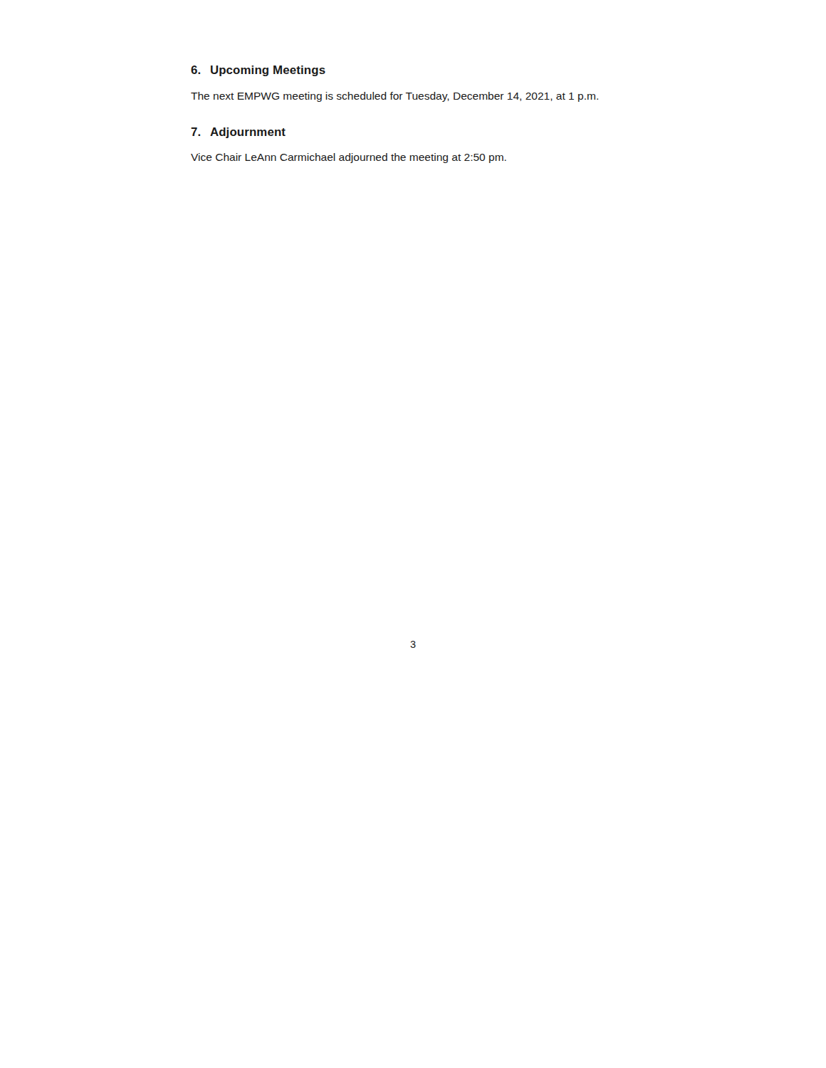6. Upcoming Meetings
The next EMPWG meeting is scheduled for Tuesday, December 14, 2021, at 1 p.m.
7. Adjournment
Vice Chair LeAnn Carmichael adjourned the meeting at 2:50 pm.
3